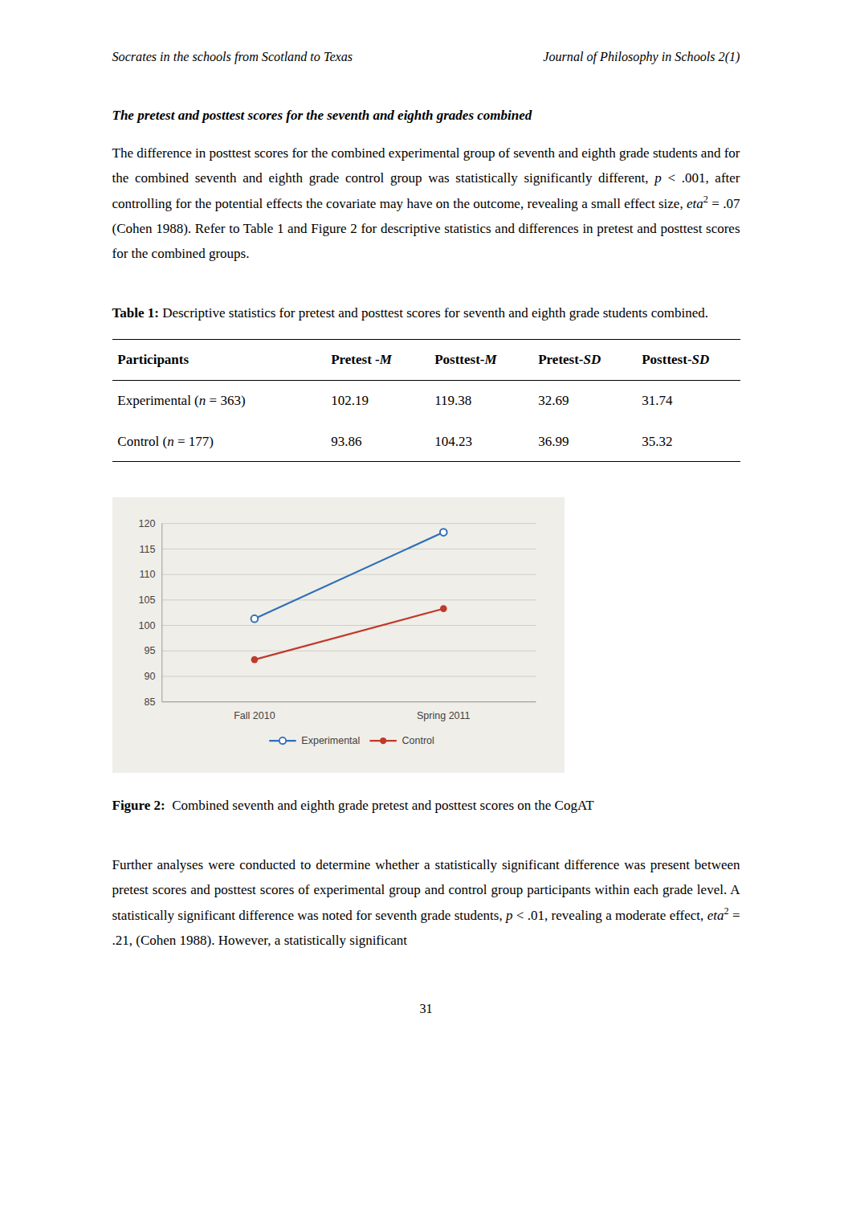Socrates in the schools from Scotland to Texas Journal of Philosophy in Schools 2(1)
The pretest and posttest scores for the seventh and eighth grades combined
The difference in posttest scores for the combined experimental group of seventh and eighth grade students and for the combined seventh and eighth grade control group was statistically significantly different, p < .001, after controlling for the potential effects the covariate may have on the outcome, revealing a small effect size, eta 2 = .07 (Cohen 1988). Refer to Table 1 and Figure 2 for descriptive statistics and differences in pretest and posttest scores for the combined groups.
Table 1: Descriptive statistics for pretest and posttest scores for seventh and eighth grade students combined.
| Participants | Pretest - M | Posttest- M | Pretest- SD | Posttest- SD |
| --- | --- | --- | --- | --- |
| Experimental ( n = 363) | 102.19 | 119.38 | 32.69 | 31.74 |
| Control ( n = 177) | 93.86 | 104.23 | 36.99 | 35.32 |
120 115 110 105 100 95 90 85 Fall 2010 Spring 2011 Experimental Control
Figure 2: Combined seventh and eighth grade pretest and posttest scores on the CogAT
Further analyses were conducted to determine whether a statistically significant difference was present between pretest scores and posttest scores of experimental group and control group participants within each grade level. A statistically significant difference was noted for seventh grade students, p < .01, revealing a moderate effect, eta 2 = .21, (Cohen 1988). However, a statistically significant
31